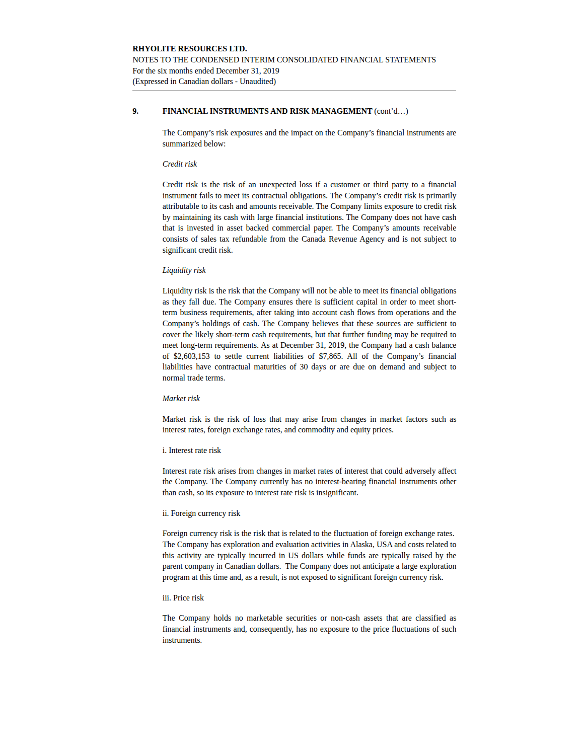RHYOLITE RESOURCES LTD.
NOTES TO THE CONDENSED INTERIM CONSOLIDATED FINANCIAL STATEMENTS
For the six months ended December 31, 2019
(Expressed in Canadian dollars - Unaudited)
9. FINANCIAL INSTRUMENTS AND RISK MANAGEMENT (cont’d…)
The Company’s risk exposures and the impact on the Company’s financial instruments are summarized below:
Credit risk
Credit risk is the risk of an unexpected loss if a customer or third party to a financial instrument fails to meet its contractual obligations. The Company’s credit risk is primarily attributable to its cash and amounts receivable. The Company limits exposure to credit risk by maintaining its cash with large financial institutions. The Company does not have cash that is invested in asset backed commercial paper. The Company’s amounts receivable consists of sales tax refundable from the Canada Revenue Agency and is not subject to significant credit risk.
Liquidity risk
Liquidity risk is the risk that the Company will not be able to meet its financial obligations as they fall due. The Company ensures there is sufficient capital in order to meet short-term business requirements, after taking into account cash flows from operations and the Company’s holdings of cash. The Company believes that these sources are sufficient to cover the likely short-term cash requirements, but that further funding may be required to meet long-term requirements. As at December 31, 2019, the Company had a cash balance of $2,603,153 to settle current liabilities of $7,865. All of the Company’s financial liabilities have contractual maturities of 30 days or are due on demand and subject to normal trade terms.
Market risk
Market risk is the risk of loss that may arise from changes in market factors such as interest rates, foreign exchange rates, and commodity and equity prices.
i. Interest rate risk
Interest rate risk arises from changes in market rates of interest that could adversely affect the Company. The Company currently has no interest-bearing financial instruments other than cash, so its exposure to interest rate risk is insignificant.
ii. Foreign currency risk
Foreign currency risk is the risk that is related to the fluctuation of foreign exchange rates. The Company has exploration and evaluation activities in Alaska, USA and costs related to this activity are typically incurred in US dollars while funds are typically raised by the parent company in Canadian dollars. The Company does not anticipate a large exploration program at this time and, as a result, is not exposed to significant foreign currency risk.
iii. Price risk
The Company holds no marketable securities or non-cash assets that are classified as financial instruments and, consequently, has no exposure to the price fluctuations of such instruments.